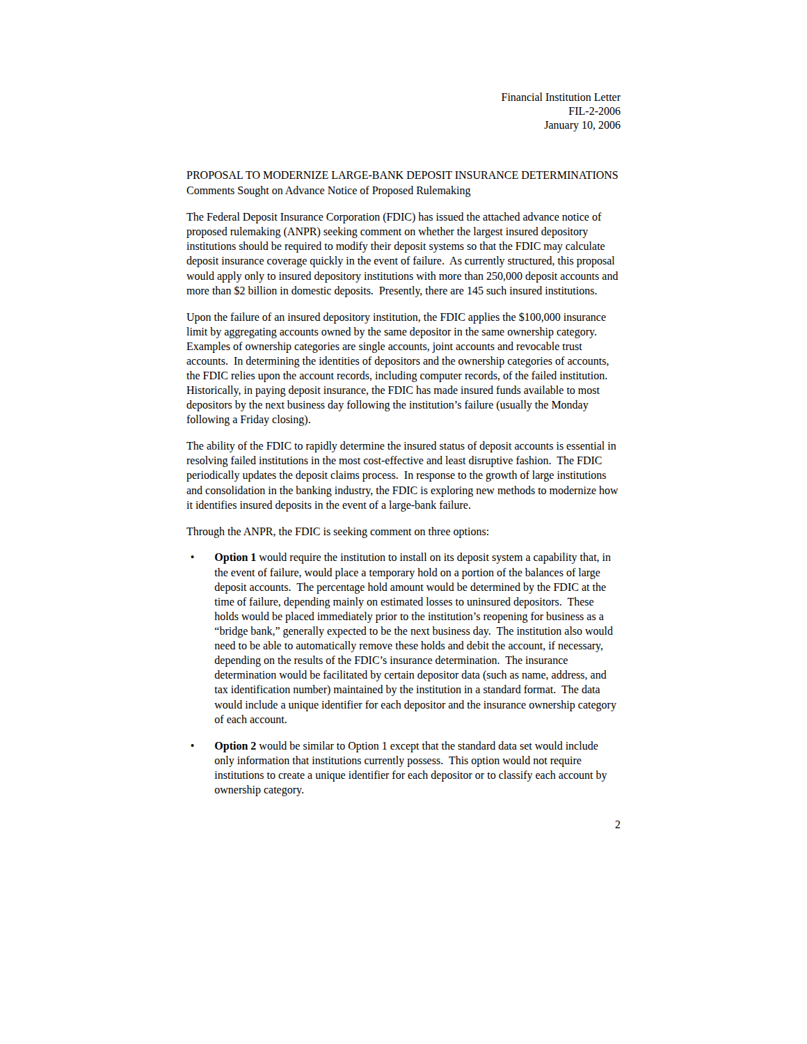Financial Institution Letter
FIL-2-2006
January 10, 2006
Proposal to Modernize Large-Bank Deposit Insurance Determinations
Comments Sought on Advance Notice of Proposed Rulemaking
The Federal Deposit Insurance Corporation (FDIC) has issued the attached advance notice of proposed rulemaking (ANPR) seeking comment on whether the largest insured depository institutions should be required to modify their deposit systems so that the FDIC may calculate deposit insurance coverage quickly in the event of failure. As currently structured, this proposal would apply only to insured depository institutions with more than 250,000 deposit accounts and more than $2 billion in domestic deposits. Presently, there are 145 such insured institutions.
Upon the failure of an insured depository institution, the FDIC applies the $100,000 insurance limit by aggregating accounts owned by the same depositor in the same ownership category. Examples of ownership categories are single accounts, joint accounts and revocable trust accounts. In determining the identities of depositors and the ownership categories of accounts, the FDIC relies upon the account records, including computer records, of the failed institution. Historically, in paying deposit insurance, the FDIC has made insured funds available to most depositors by the next business day following the institution’s failure (usually the Monday following a Friday closing).
The ability of the FDIC to rapidly determine the insured status of deposit accounts is essential in resolving failed institutions in the most cost-effective and least disruptive fashion. The FDIC periodically updates the deposit claims process. In response to the growth of large institutions and consolidation in the banking industry, the FDIC is exploring new methods to modernize how it identifies insured deposits in the event of a large-bank failure.
Through the ANPR, the FDIC is seeking comment on three options:
Option 1 would require the institution to install on its deposit system a capability that, in the event of failure, would place a temporary hold on a portion of the balances of large deposit accounts. The percentage hold amount would be determined by the FDIC at the time of failure, depending mainly on estimated losses to uninsured depositors. These holds would be placed immediately prior to the institution’s reopening for business as a “bridge bank,” generally expected to be the next business day. The institution also would need to be able to automatically remove these holds and debit the account, if necessary, depending on the results of the FDIC’s insurance determination. The insurance determination would be facilitated by certain depositor data (such as name, address, and tax identification number) maintained by the institution in a standard format. The data would include a unique identifier for each depositor and the insurance ownership category of each account.
Option 2 would be similar to Option 1 except that the standard data set would include only information that institutions currently possess. This option would not require institutions to create a unique identifier for each depositor or to classify each account by ownership category.
2